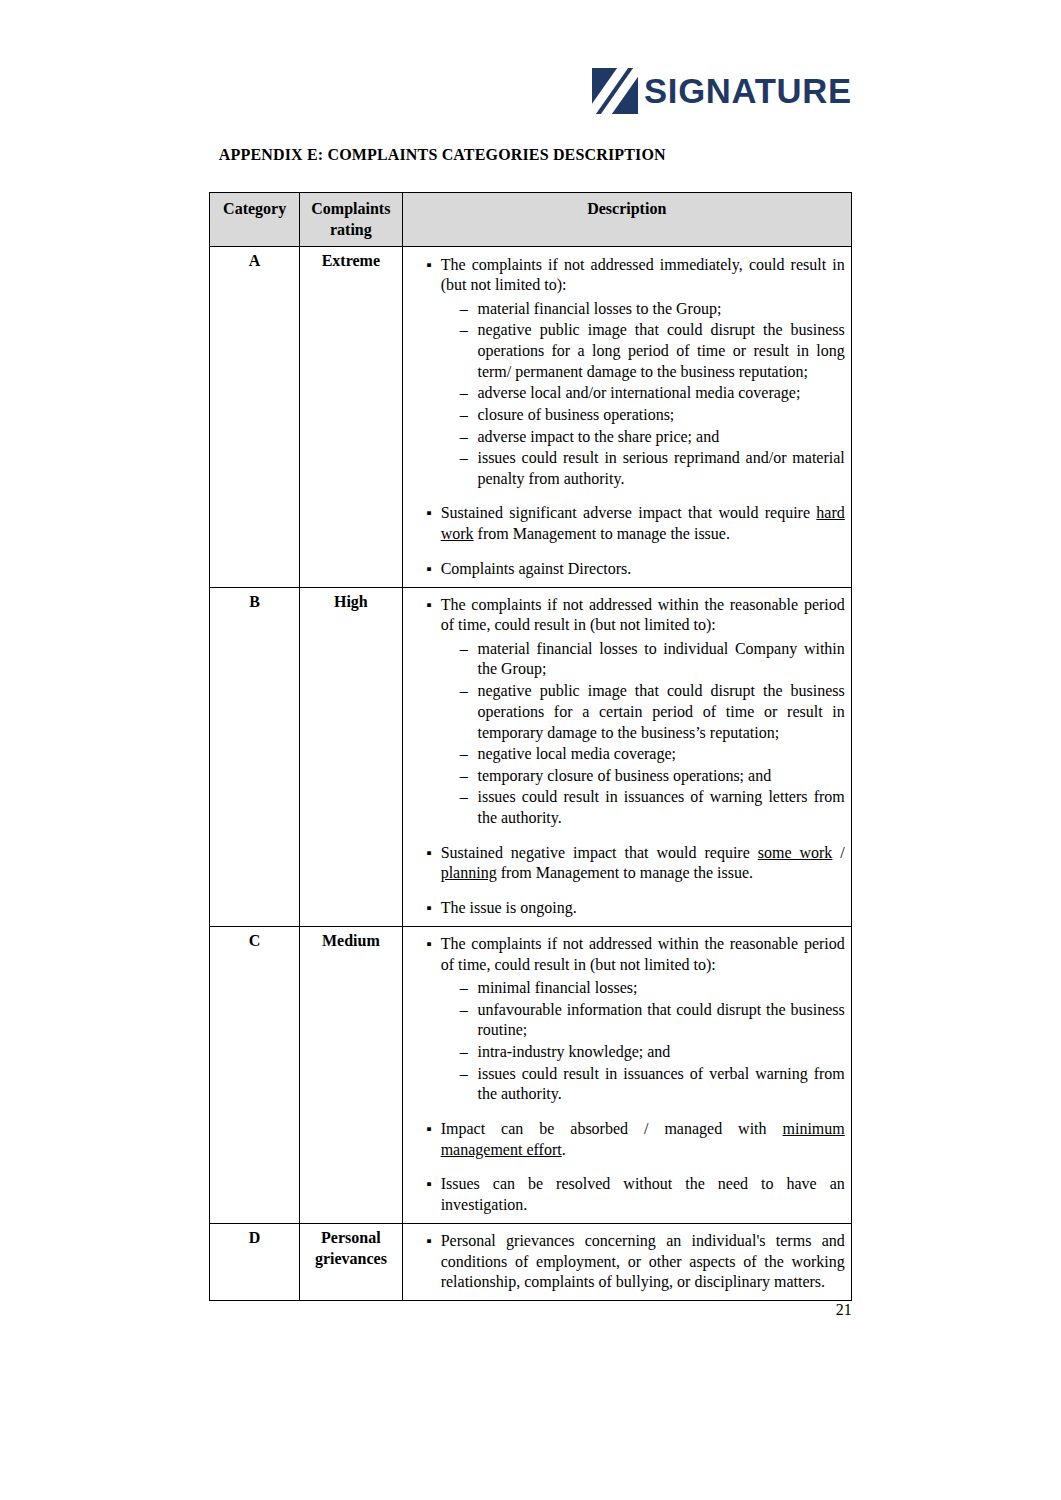SIGNATURE
APPENDIX E: COMPLAINTS CATEGORIES DESCRIPTION
| Category | Complaints rating | Description |
| --- | --- | --- |
| A | Extreme | The complaints if not addressed immediately, could result in (but not limited to): material financial losses to the Group; negative public image that could disrupt the business operations for a long period of time or result in long term/ permanent damage to the business reputation; adverse local and/or international media coverage; closure of business operations; adverse impact to the share price; and issues could result in serious reprimand and/or material penalty from authority. Sustained significant adverse impact that would require hard work from Management to manage the issue. Complaints against Directors. |
| B | High | The complaints if not addressed within the reasonable period of time, could result in (but not limited to): material financial losses to individual Company within the Group; negative public image that could disrupt the business operations for a certain period of time or result in temporary damage to the business’s reputation; negative local media coverage; temporary closure of business operations; and issues could result in issuances of warning letters from the authority. Sustained negative impact that would require some work / planning from Management to manage the issue. The issue is ongoing. |
| C | Medium | The complaints if not addressed within the reasonable period of time, could result in (but not limited to): minimal financial losses; unfavourable information that could disrupt the business routine; intra-industry knowledge; and issues could result in issuances of verbal warning from the authority. Impact can be absorbed / managed with minimum management effort . Issues can be resolved without the need to have an investigation. |
| D | Personal grievances | Personal grievances concerning an individual's terms and conditions of employment, or other aspects of the working relationship, complaints of bullying, or disciplinary matters. |
21